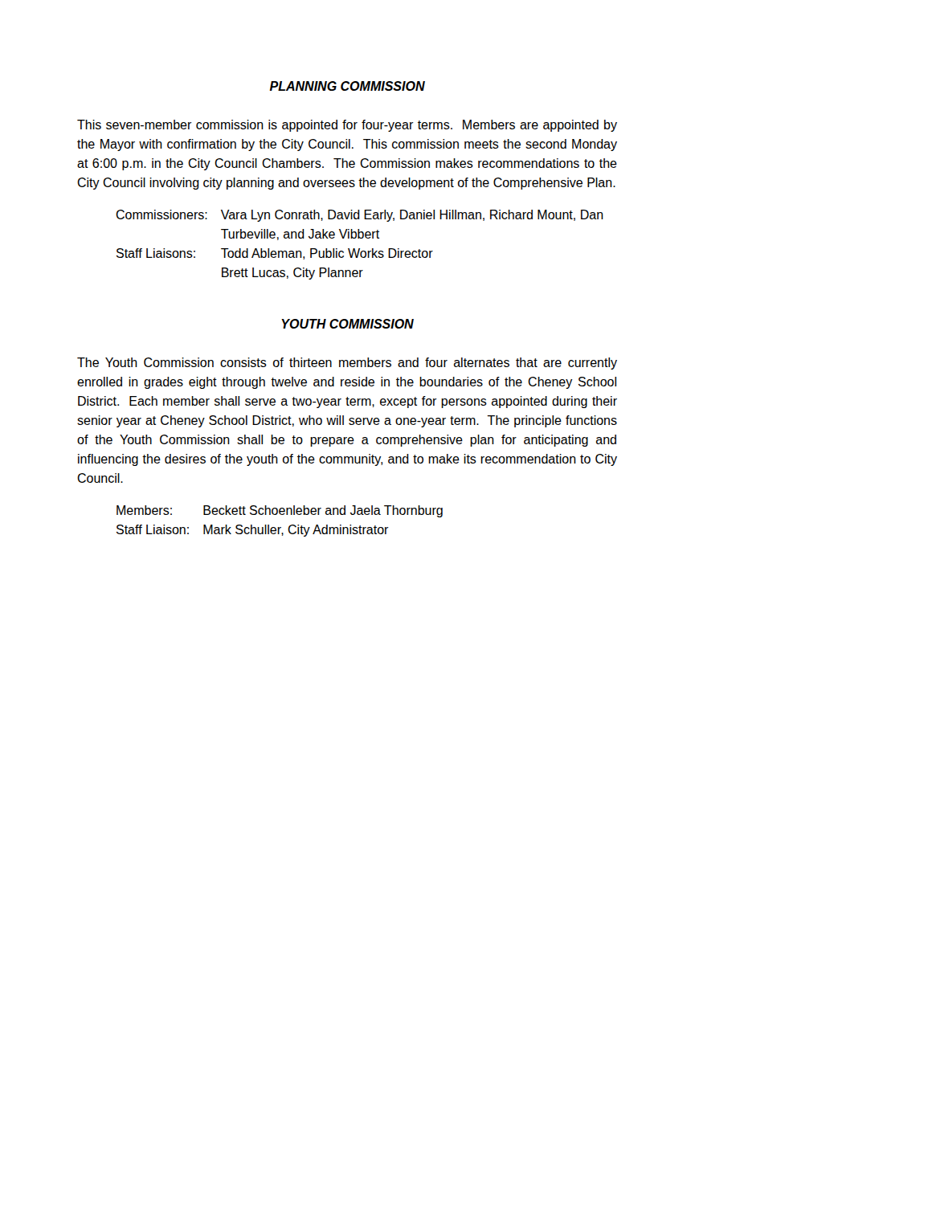PLANNING COMMISSION
This seven-member commission is appointed for four-year terms. Members are appointed by the Mayor with confirmation by the City Council. This commission meets the second Monday at 6:00 p.m. in the City Council Chambers. The Commission makes recommendations to the City Council involving city planning and oversees the development of the Comprehensive Plan.
| Commissioners: | Vara Lyn Conrath, David Early, Daniel Hillman, Richard Mount, Dan Turbeville, and Jake Vibbert |
| Staff Liaisons: | Todd Ableman, Public Works Director Brett Lucas, City Planner |
YOUTH COMMISSION
The Youth Commission consists of thirteen members and four alternates that are currently enrolled in grades eight through twelve and reside in the boundaries of the Cheney School District. Each member shall serve a two-year term, except for persons appointed during their senior year at Cheney School District, who will serve a one-year term. The principle functions of the Youth Commission shall be to prepare a comprehensive plan for anticipating and influencing the desires of the youth of the community, and to make its recommendation to City Council.
| Members: | Beckett Schoenleber and Jaela Thornburg |
| Staff Liaison: | Mark Schuller, City Administrator |